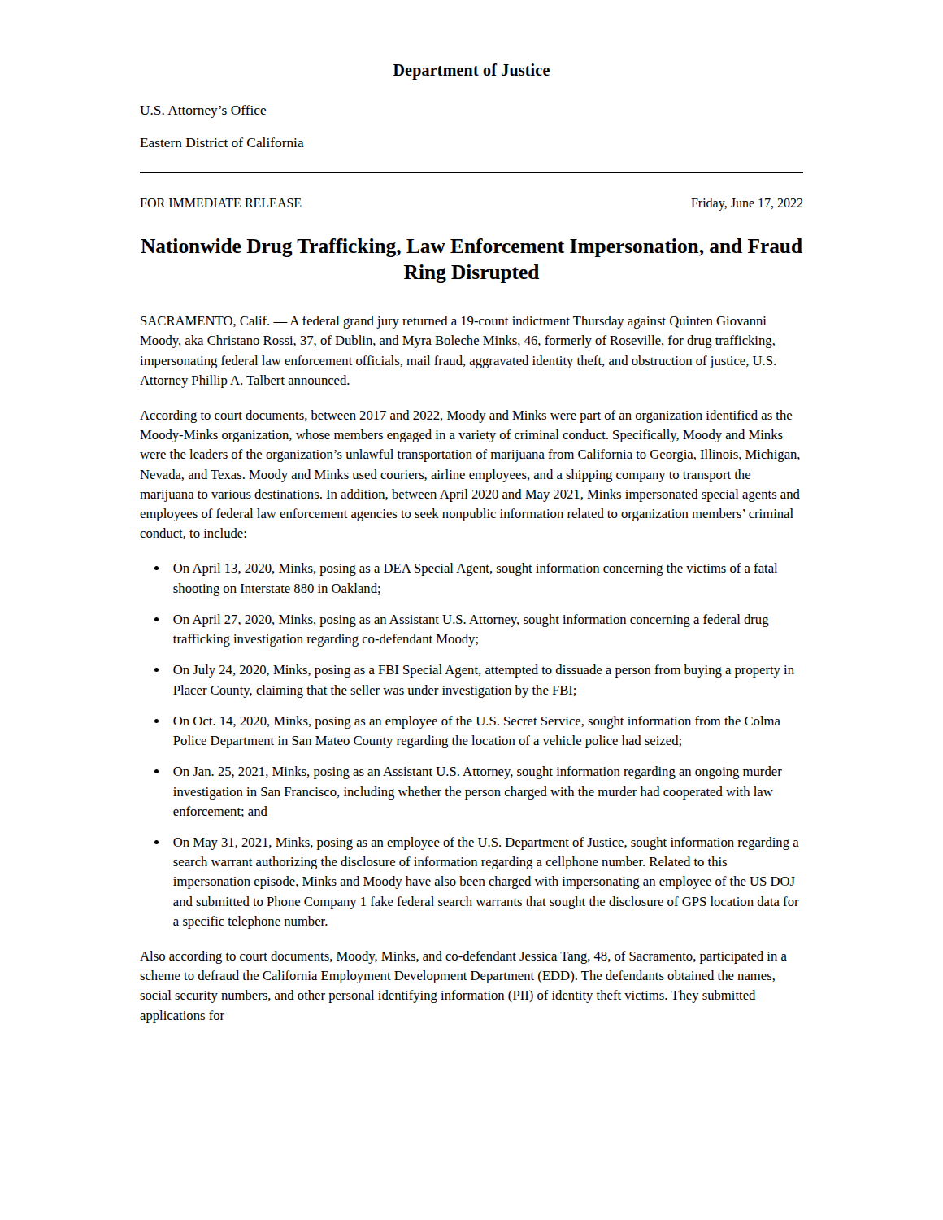Department of Justice
U.S. Attorney’s Office
Eastern District of California
FOR IMMEDIATE RELEASE Friday, June 17, 2022
Nationwide Drug Trafficking, Law Enforcement Impersonation, and Fraud Ring Disrupted
SACRAMENTO, Calif. — A federal grand jury returned a 19-count indictment Thursday against Quinten Giovanni Moody, aka Christano Rossi, 37, of Dublin, and Myra Boleche Minks, 46, formerly of Roseville, for drug trafficking, impersonating federal law enforcement officials, mail fraud, aggravated identity theft, and obstruction of justice, U.S. Attorney Phillip A. Talbert announced.
According to court documents, between 2017 and 2022, Moody and Minks were part of an organization identified as the Moody-Minks organization, whose members engaged in a variety of criminal conduct. Specifically, Moody and Minks were the leaders of the organization’s unlawful transportation of marijuana from California to Georgia, Illinois, Michigan, Nevada, and Texas. Moody and Minks used couriers, airline employees, and a shipping company to transport the marijuana to various destinations. In addition, between April 2020 and May 2021, Minks impersonated special agents and employees of federal law enforcement agencies to seek nonpublic information related to organization members’ criminal conduct, to include:
On April 13, 2020, Minks, posing as a DEA Special Agent, sought information concerning the victims of a fatal shooting on Interstate 880 in Oakland;
On April 27, 2020, Minks, posing as an Assistant U.S. Attorney, sought information concerning a federal drug trafficking investigation regarding co-defendant Moody;
On July 24, 2020, Minks, posing as a FBI Special Agent, attempted to dissuade a person from buying a property in Placer County, claiming that the seller was under investigation by the FBI;
On Oct. 14, 2020, Minks, posing as an employee of the U.S. Secret Service, sought information from the Colma Police Department in San Mateo County regarding the location of a vehicle police had seized;
On Jan. 25, 2021, Minks, posing as an Assistant U.S. Attorney, sought information regarding an ongoing murder investigation in San Francisco, including whether the person charged with the murder had cooperated with law enforcement; and
On May 31, 2021, Minks, posing as an employee of the U.S. Department of Justice, sought information regarding a search warrant authorizing the disclosure of information regarding a cellphone number. Related to this impersonation episode, Minks and Moody have also been charged with impersonating an employee of the US DOJ and submitted to Phone Company 1 fake federal search warrants that sought the disclosure of GPS location data for a specific telephone number.
Also according to court documents, Moody, Minks, and co-defendant Jessica Tang, 48, of Sacramento, participated in a scheme to defraud the California Employment Development Department (EDD). The defendants obtained the names, social security numbers, and other personal identifying information (PII) of identity theft victims. They submitted applications for